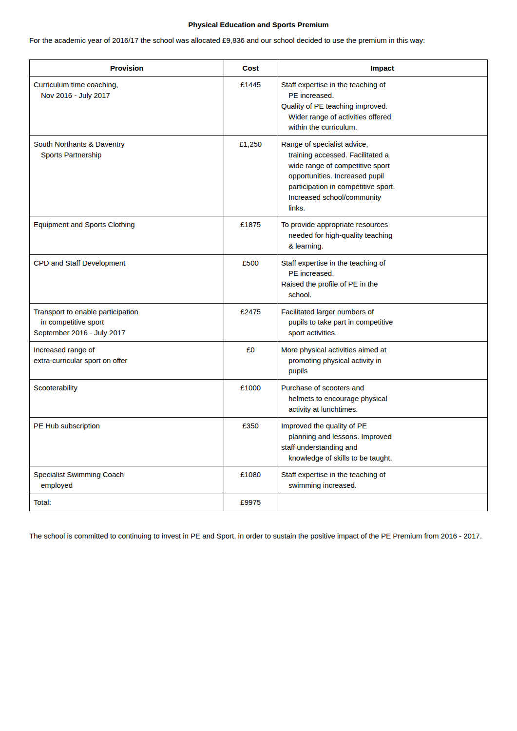Physical Education and Sports Premium
For the academic year of 2016/17 the school was allocated £9,836 and our school decided to use the premium in this way:
| Provision | Cost | Impact |
| --- | --- | --- |
| Curriculum time coaching, Nov 2016 - July 2017 | £1445 | Staff expertise in the teaching of PE increased. Quality of PE teaching improved. Wider range of activities offered within the curriculum. |
| South Northants & Daventry Sports Partnership | £1,250 | Range of specialist advice, training accessed. Facilitated a wide range of competitive sport opportunities. Increased pupil participation in competitive sport. Increased school/community links. |
| Equipment and Sports Clothing | £1875 | To provide appropriate resources needed for high-quality teaching & learning. |
| CPD and Staff Development | £500 | Staff expertise in the teaching of PE increased. Raised the profile of PE in the school. |
| Transport to enable participation in competitive sport September 2016 - July 2017 | £2475 | Facilitated larger numbers of pupils to take part in competitive sport activities. |
| Increased range of extra-curricular sport on offer | £0 | More physical activities aimed at promoting physical activity in pupils |
| Scooterability | £1000 | Purchase of scooters and helmets to encourage physical activity at lunchtimes. |
| PE Hub subscription | £350 | Improved the quality of PE planning and lessons. Improved staff understanding and knowledge of skills to be taught. |
| Specialist Swimming Coach employed | £1080 | Staff expertise in the teaching of swimming increased. |
| Total: | £9975 | |
The school is committed to continuing to invest in PE and Sport, in order to sustain the positive impact of the PE Premium from 2016 - 2017.